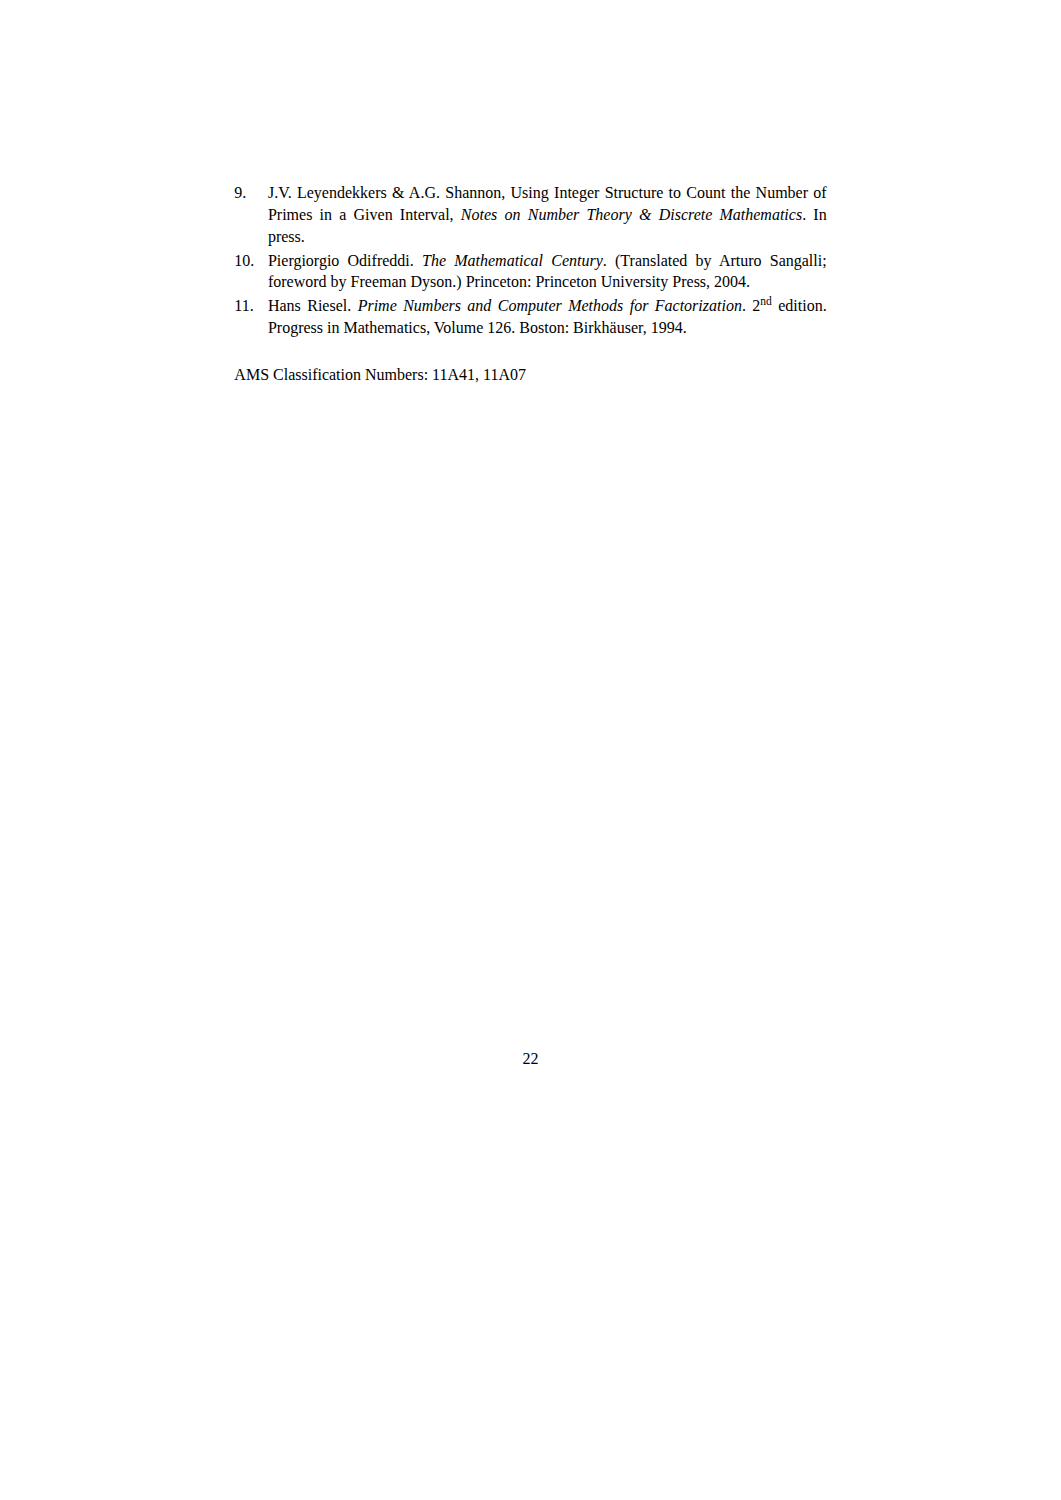9. J.V. Leyendekkers & A.G. Shannon, Using Integer Structure to Count the Number of Primes in a Given Interval, Notes on Number Theory & Discrete Mathematics. In press.
10. Piergiorgio Odifreddi. The Mathematical Century. (Translated by Arturo Sangalli; foreword by Freeman Dyson.) Princeton: Princeton University Press, 2004.
11. Hans Riesel. Prime Numbers and Computer Methods for Factorization. 2nd edition. Progress in Mathematics, Volume 126. Boston: Birkhäuser, 1994.
AMS Classification Numbers: 11A41, 11A07
22